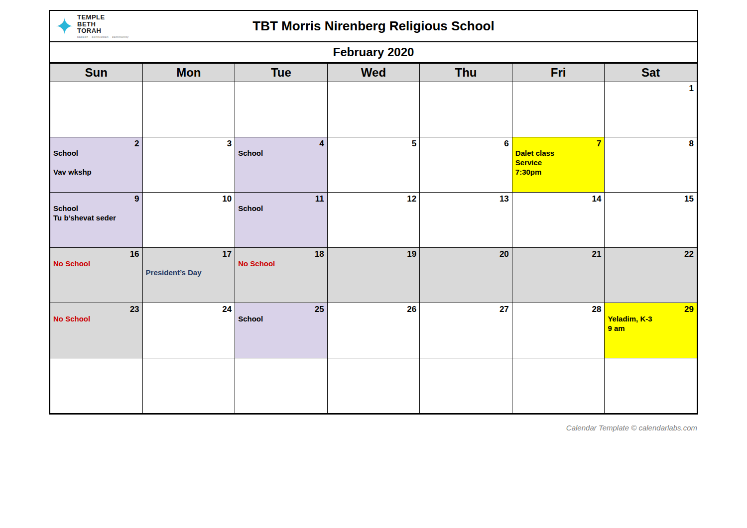✦
TEMPLE
BETH
TORAH
kadosh · connection · community
TBT Morris Nirenberg Religious School
February 2020
| Sun | Mon | Tue | Wed | Thu | Fri | Sat |
| --- | --- | --- | --- | --- | --- | --- |
| | | | | | | 1 |
| 2 School Vav wkshp | 3 | 4 School | 5 | 6 | 7 Dalet class Service 7:30pm | 8 |
| 9 School Tu b’shevat seder | 10 | 11 School | 12 | 13 | 14 | 15 |
| 16 No School | 17 President’s Day | 18 No School | 19 | 20 | 21 | 22 |
| 23 No School | 24 | 25 School | 26 | 27 | 28 | 29 Yeladim, K-3 9 am |
Calendar Template © calendarlabs.com